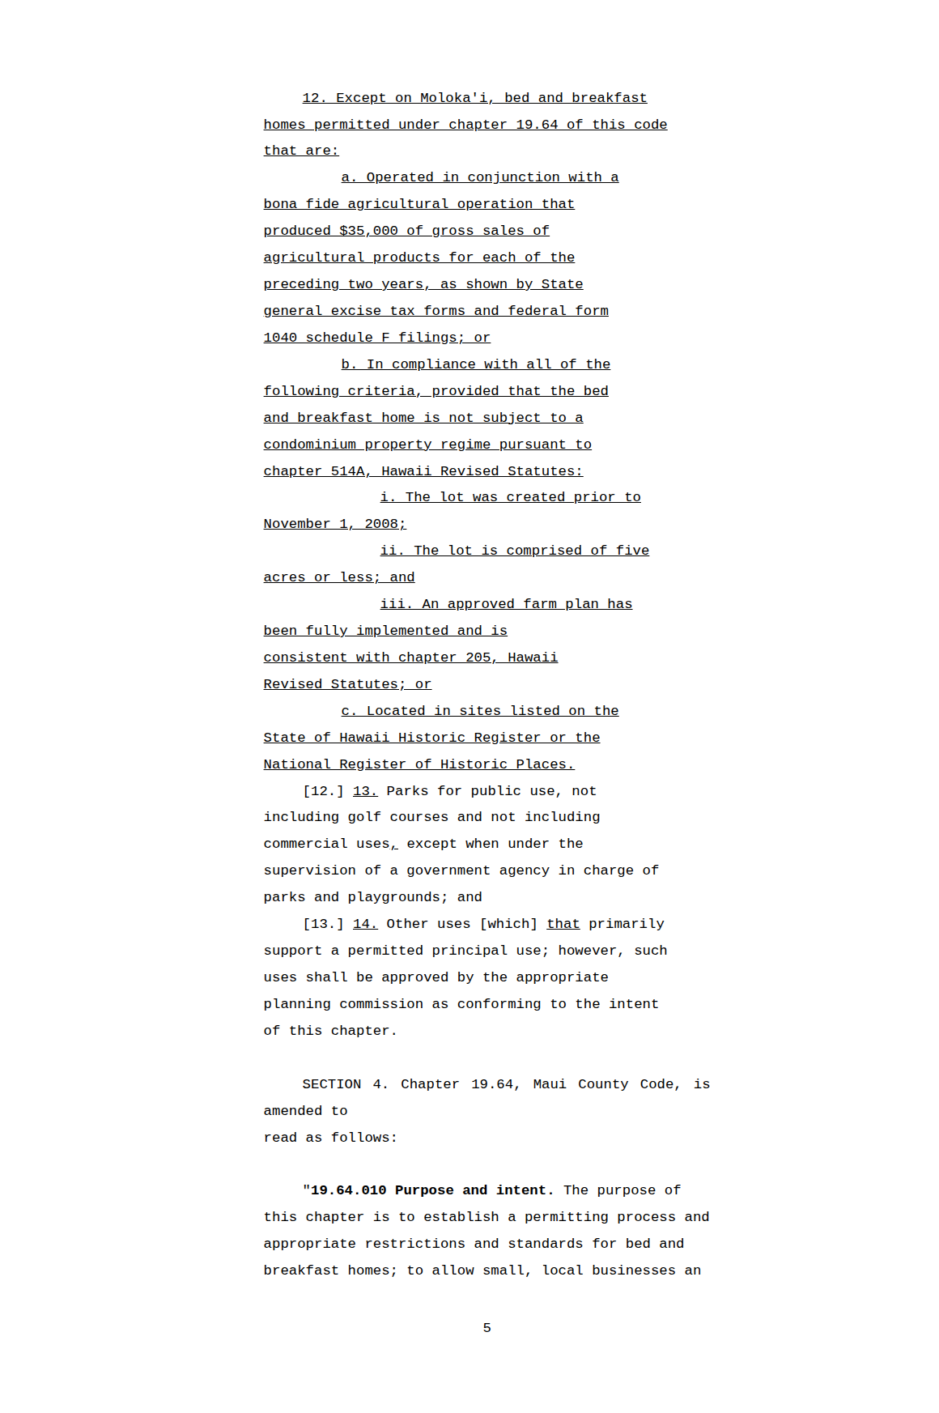12. Except on Moloka'i, bed and breakfast
homes permitted under chapter 19.64 of this code
that are:
a. Operated in conjunction with a
bona fide agricultural operation that
produced $35,000 of gross sales of
agricultural products for each of the
preceding two years, as shown by State
general excise tax forms and federal form
1040 schedule F filings; or
b. In compliance with all of the
following criteria, provided that the bed
and breakfast home is not subject to a
condominium property regime pursuant to
chapter 514A, Hawaii Revised Statutes:
i. The lot was created prior to
November 1, 2008;
ii. The lot is comprised of five
acres or less; and
iii. An approved farm plan has
been fully implemented and is
consistent with chapter 205, Hawaii
Revised Statutes; or
c. Located in sites listed on the
State of Hawaii Historic Register or the
National Register of Historic Places.
[12.] 13. Parks for public use, not
including golf courses and not including
commercial uses, except when under the
supervision of a government agency in charge of
parks and playgrounds; and
[13.] 14. Other uses [which] that primarily
support a permitted principal use; however, such
uses shall be approved by the appropriate
planning commission as conforming to the intent
of this chapter.
SECTION 4. Chapter 19.64, Maui County Code, is amended to
read as follows:
"19.64.010 Purpose and intent. The purpose of
this chapter is to establish a permitting process and
appropriate restrictions and standards for bed and
breakfast homes; to allow small, local businesses an
5